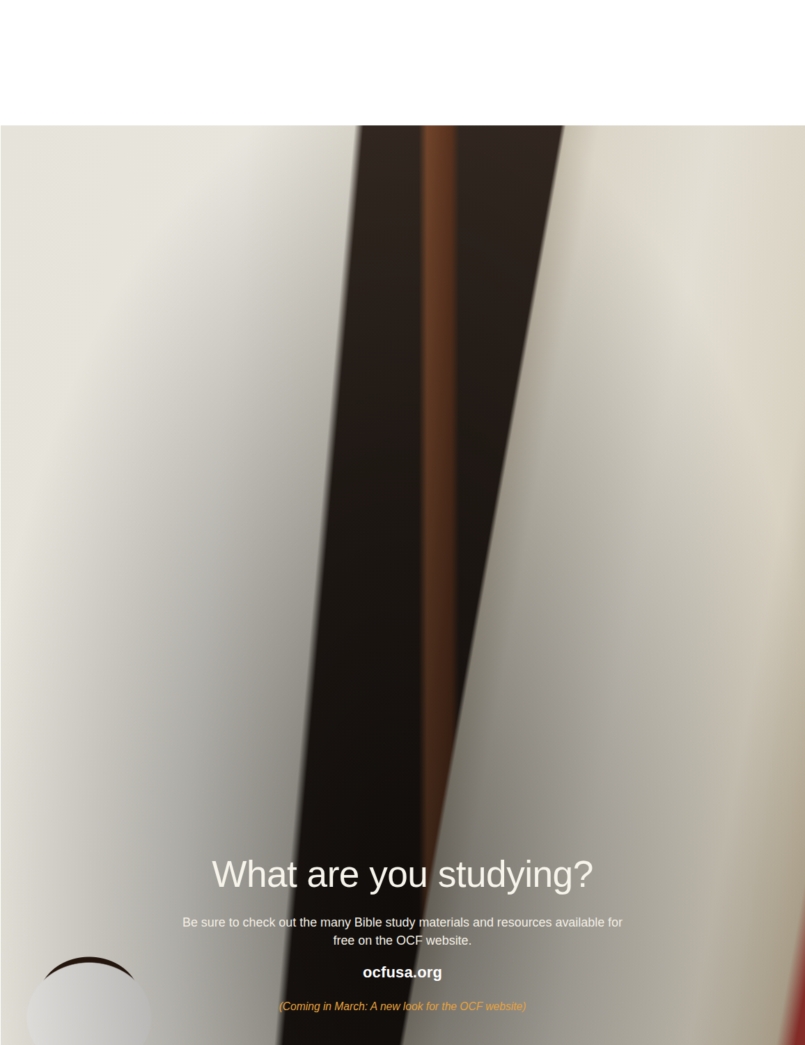What are you studying?
Be sure to check out the many Bible study materials and resources available for free on the OCF website.
ocfusa.org
(Coming in March: A new look for the OCF website)